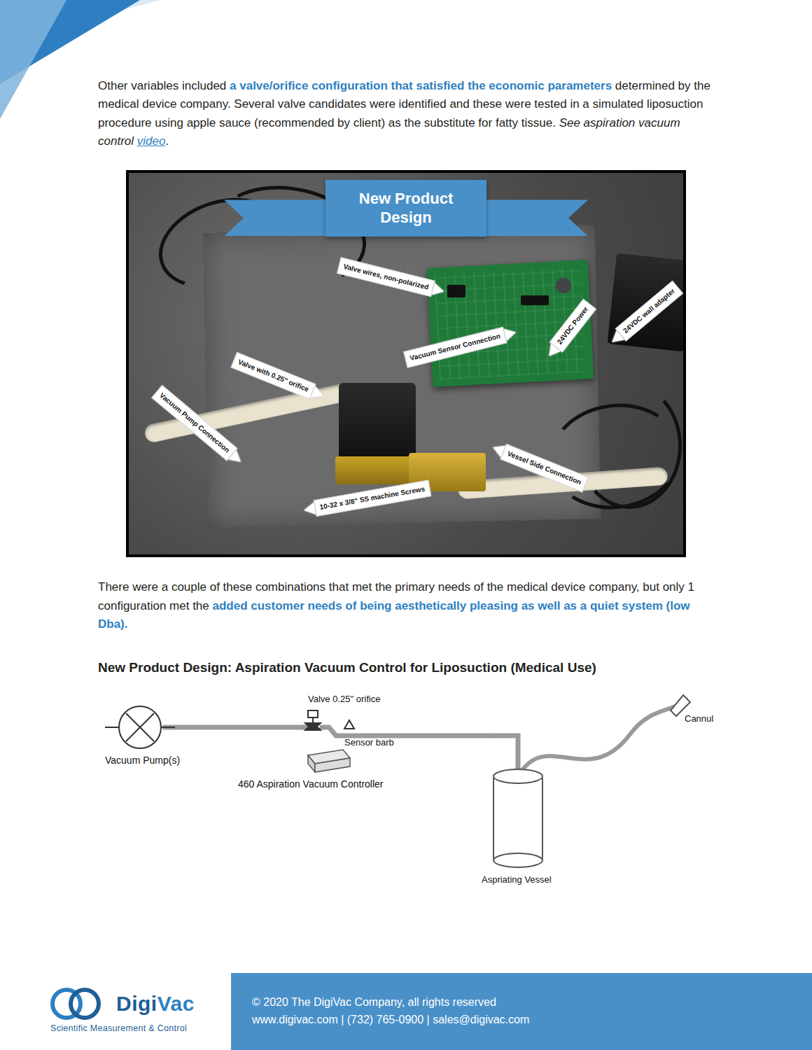Other variables included a valve/orifice configuration that satisfied the economic parameters determined by the medical device company. Several valve candidates were identified and these were tested in a simulated liposuction procedure using apple sauce (recommended by client) as the substitute for fatty tissue. See aspiration vacuum control video.
New Product
Design
Valve wires, non-polarized
Vacuum Sensor Connection
24VDC Power
24VDC wall adapter
Valve with 0.25" orifice
Vacuum Pump Connection
Vessel Side Connection
10-32 x 3/8" SS machine Screws
There were a couple of these combinations that met the primary needs of the medical device company, but only 1 configuration met the added customer needs of being aesthetically pleasing as well as a quiet system (low Dba).
New Product Design: Aspiration Vacuum Control for Liposuction (Medical Use)
Valve 0.25" orifice Sensor barb Vacuum Pump(s) 460 Aspiration Vacuum Controller Cannula Aspriating Vessel
DigiVac
Scientific Measurement & Control
© 2020 The DigiVac Company, all rights reserved
www.digivac.com | (732) 765-0900 | sales@digivac.com